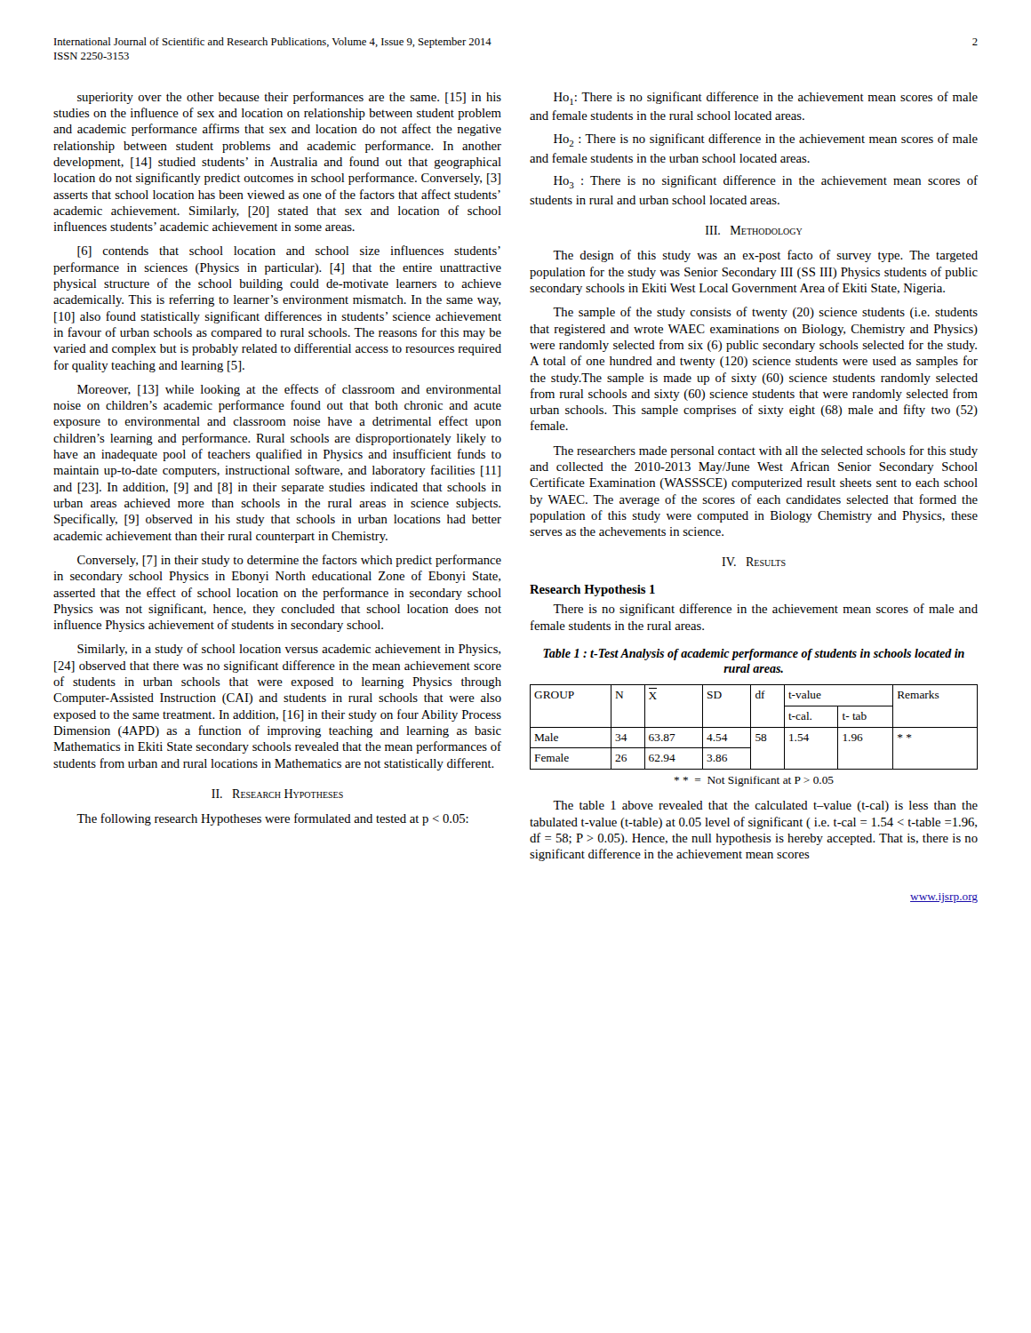International Journal of Scientific and Research Publications, Volume 4, Issue 9, September 2014
ISSN 2250-3153
2
superiority over the other because their performances are the same. [15] in his studies on the influence of sex and location on relationship between student problem and academic performance affirms that sex and location do not affect the negative relationship between student problems and academic performance. In another development, [14] studied students’ in Australia and found out that geographical location do not significantly predict outcomes in school performance. Conversely, [3] asserts that school location has been viewed as one of the factors that affect students’ academic achievement. Similarly, [20] stated that sex and location of school influences students’ academic achievement in some areas.
[6] contends that school location and school size influences students’ performance in sciences (Physics in particular). [4] that the entire unattractive physical structure of the school building could de-motivate learners to achieve academically. This is referring to learner’s environment mismatch. In the same way, [10] also found statistically significant differences in students’ science achievement in favour of urban schools as compared to rural schools. The reasons for this may be varied and complex but is probably related to differential access to resources required for quality teaching and learning [5].
Moreover, [13] while looking at the effects of classroom and environmental noise on children’s academic performance found out that both chronic and acute exposure to environmental and classroom noise have a detrimental effect upon children’s learning and performance. Rural schools are disproportionately likely to have an inadequate pool of teachers qualified in Physics and insufficient funds to maintain up-to-date computers, instructional software, and laboratory facilities [11] and [23]. In addition, [9] and [8] in their separate studies indicated that schools in urban areas achieved more than schools in the rural areas in science subjects. Specifically, [9] observed in his study that schools in urban locations had better academic achievement than their rural counterpart in Chemistry.
Conversely, [7] in their study to determine the factors which predict performance in secondary school Physics in Ebonyi North educational Zone of Ebonyi State, asserted that the effect of school location on the performance in secondary school Physics was not significant, hence, they concluded that school location does not influence Physics achievement of students in secondary school.
Similarly, in a study of school location versus academic achievement in Physics, [24] observed that there was no significant difference in the mean achievement score of students in urban schools that were exposed to learning Physics through Computer-Assisted Instruction (CAI) and students in rural schools that were also exposed to the same treatment. In addition, [16] in their study on four Ability Process Dimension (4APD) as a function of improving teaching and learning as basic Mathematics in Ekiti State secondary schools revealed that the mean performances of students from urban and rural locations in Mathematics are not statistically different.
II. Research Hypotheses
The following research Hypotheses were formulated and tested at p < 0.05:
Ho1: There is no significant difference in the achievement mean scores of male and female students in the rural school located areas.
Ho2 : There is no significant difference in the achievement mean scores of male and female students in the urban school located areas.
Ho3 : There is no significant difference in the achievement mean scores of students in rural and urban school located areas.
III. Methodology
The design of this study was an ex-post facto of survey type. The targeted population for the study was Senior Secondary III (SS III) Physics students of public secondary schools in Ekiti West Local Government Area of Ekiti State, Nigeria.
The sample of the study consists of twenty (20) science students (i.e. students that registered and wrote WAEC examinations on Biology, Chemistry and Physics) were randomly selected from six (6) public secondary schools selected for the study. A total of one hundred and twenty (120) science students were used as samples for the study.The sample is made up of sixty (60) science students randomly selected from rural schools and sixty (60) science students that were randomly selected from urban schools. This sample comprises of sixty eight (68) male and fifty two (52) female.
The researchers made personal contact with all the selected schools for this study and collected the 2010-2013 May/June West African Senior Secondary School Certificate Examination (WASSSCE) computerized result sheets sent to each school by WAEC. The average of the scores of each candidates selected that formed the population of this study were computed in Biology Chemistry and Physics, these serves as the achevements in science.
IV. Results
Research Hypothesis 1
There is no significant difference in the achievement mean scores of male and female students in the rural areas.
Table 1 : t-Test Analysis of academic performance of students in schools located in rural areas.
| GROUP | N | X | SD | df | t-value | Remarks |
| t-cal. | t- tab |
| Male | 34 | 63.87 | 4.54 | 58 | 1.54 | 1.96 | * * |
| Female | 26 | 62.94 | 3.86 |
* * = Not Significant at P > 0.05
The table 1 above revealed that the calculated t–value (t-cal) is less than the tabulated t-value (t-table) at 0.05 level of significant ( i.e. t-cal = 1.54 < t-table =1.96, df = 58; P > 0.05). Hence, the null hypothesis is hereby accepted. That is, there is no significant difference in the achievement mean scores
www.ijsrp.org